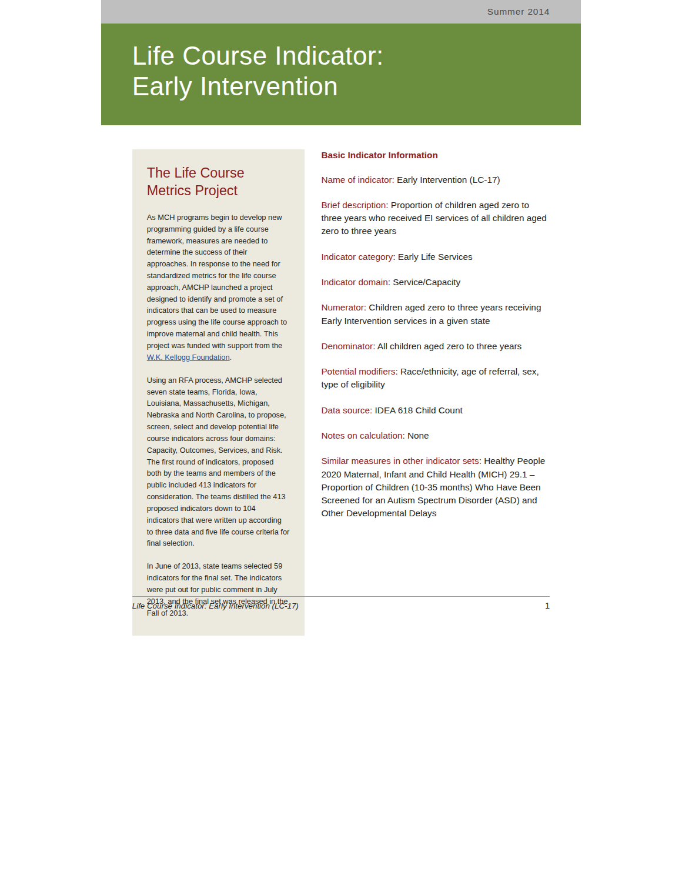Summer 2014
Life Course Indicator:Early Intervention
The Life Course
Metrics Project
As MCH programs begin to develop new programming guided by a life course framework, measures are needed to determine the success of their approaches. In response to the need for standardized metrics for the life course approach, AMCHP launched a project designed to identify and promote a set of indicators that can be used to measure progress using the life course approach to improve maternal and child health. This project was funded with support from the W.K. Kellogg Foundation.
Using an RFA process, AMCHP selected seven state teams, Florida, Iowa, Louisiana, Massachusetts, Michigan, Nebraska and North Carolina, to propose, screen, select and develop potential life course indicators across four domains: Capacity, Outcomes, Services, and Risk. The first round of indicators, proposed both by the teams and members of the public included 413 indicators for consideration. The teams distilled the 413 proposed indicators down to 104 indicators that were written up according to three data and five life course criteria for final selection.
In June of 2013, state teams selected 59 indicators for the final set. The indicators were put out for public comment in July 2013, and the final set was released in the Fall of 2013.
Basic Indicator Information
Name of indicator: Early Intervention (LC-17)
Brief description: Proportion of children aged zero to three years who received EI services of all children aged zero to three years
Indicator category: Early Life Services
Indicator domain: Service/Capacity
Numerator: Children aged zero to three years receiving Early Intervention services in a given state
Denominator: All children aged zero to three years
Potential modifiers: Race/ethnicity, age of referral, sex, type of eligibility
Data source: IDEA 618 Child Count
Notes on calculation: None
Similar measures in other indicator sets: Healthy People 2020 Maternal, Infant and Child Health (MICH) 29.1 – Proportion of Children (10-35 months) Who Have Been Screened for an Autism Spectrum Disorder (ASD) and Other Developmental Delays
Life Course Indicator: Early Intervention (LC-17) 1